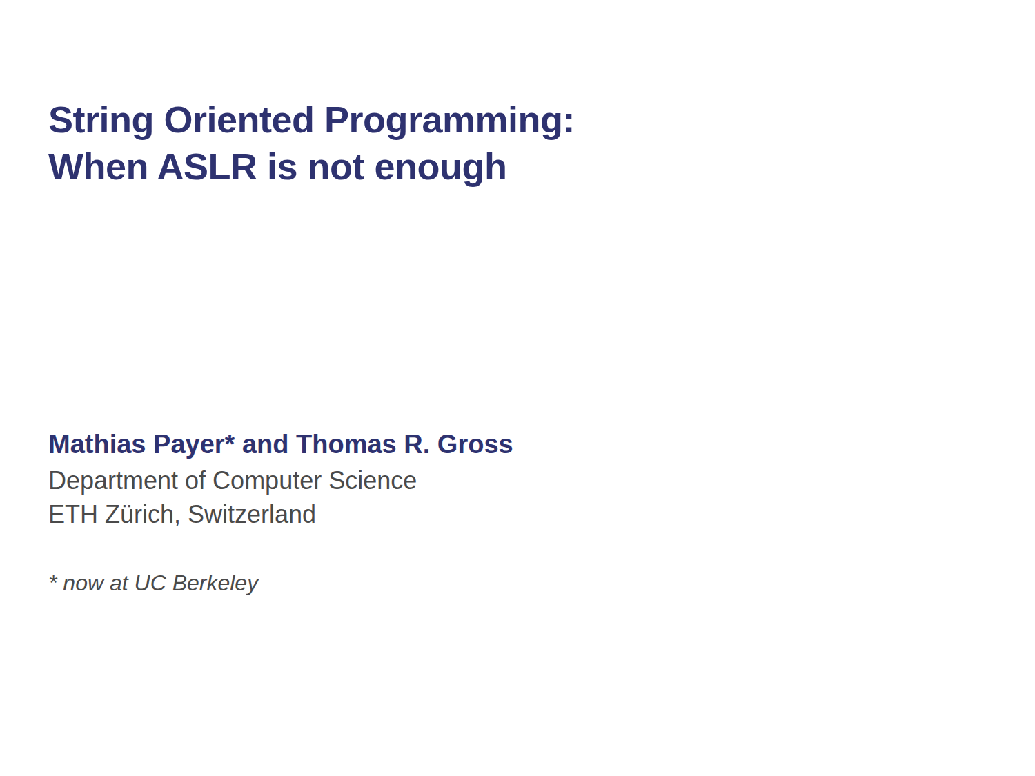String Oriented Programming:
When ASLR is not enough
Mathias Payer* and Thomas R. Gross
Department of Computer Science
ETH Zürich, Switzerland
* now at UC Berkeley